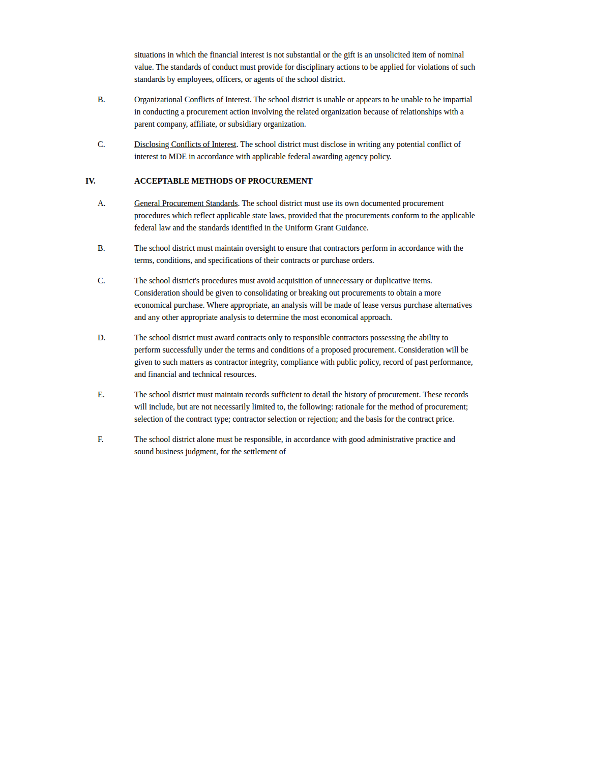situations in which the financial interest is not substantial or the gift is an unsolicited item of nominal value. The standards of conduct must provide for disciplinary actions to be applied for violations of such standards by employees, officers, or agents of the school district.
B.
Organizational Conflicts of Interest. The school district is unable or appears to be unable to be impartial in conducting a procurement action involving the related organization because of relationships with a parent company, affiliate, or subsidiary organization.
C.
Disclosing Conflicts of Interest. The school district must disclose in writing any potential conflict of interest to MDE in accordance with applicable federal awarding agency policy.
IV.
ACCEPTABLE METHODS OF PROCUREMENT
A.
General Procurement Standards. The school district must use its own documented procurement procedures which reflect applicable state laws, provided that the procurements conform to the applicable federal law and the standards identified in the Uniform Grant Guidance.
B.
The school district must maintain oversight to ensure that contractors perform in accordance with the terms, conditions, and specifications of their contracts or purchase orders.
C.
The school district's procedures must avoid acquisition of unnecessary or duplicative items. Consideration should be given to consolidating or breaking out procurements to obtain a more economical purchase. Where appropriate, an analysis will be made of lease versus purchase alternatives and any other appropriate analysis to determine the most economical approach.
D.
The school district must award contracts only to responsible contractors possessing the ability to perform successfully under the terms and conditions of a proposed procurement. Consideration will be given to such matters as contractor integrity, compliance with public policy, record of past performance, and financial and technical resources.
E.
The school district must maintain records sufficient to detail the history of procurement. These records will include, but are not necessarily limited to, the following: rationale for the method of procurement; selection of the contract type; contractor selection or rejection; and the basis for the contract price.
F.
The school district alone must be responsible, in accordance with good administrative practice and sound business judgment, for the settlement of